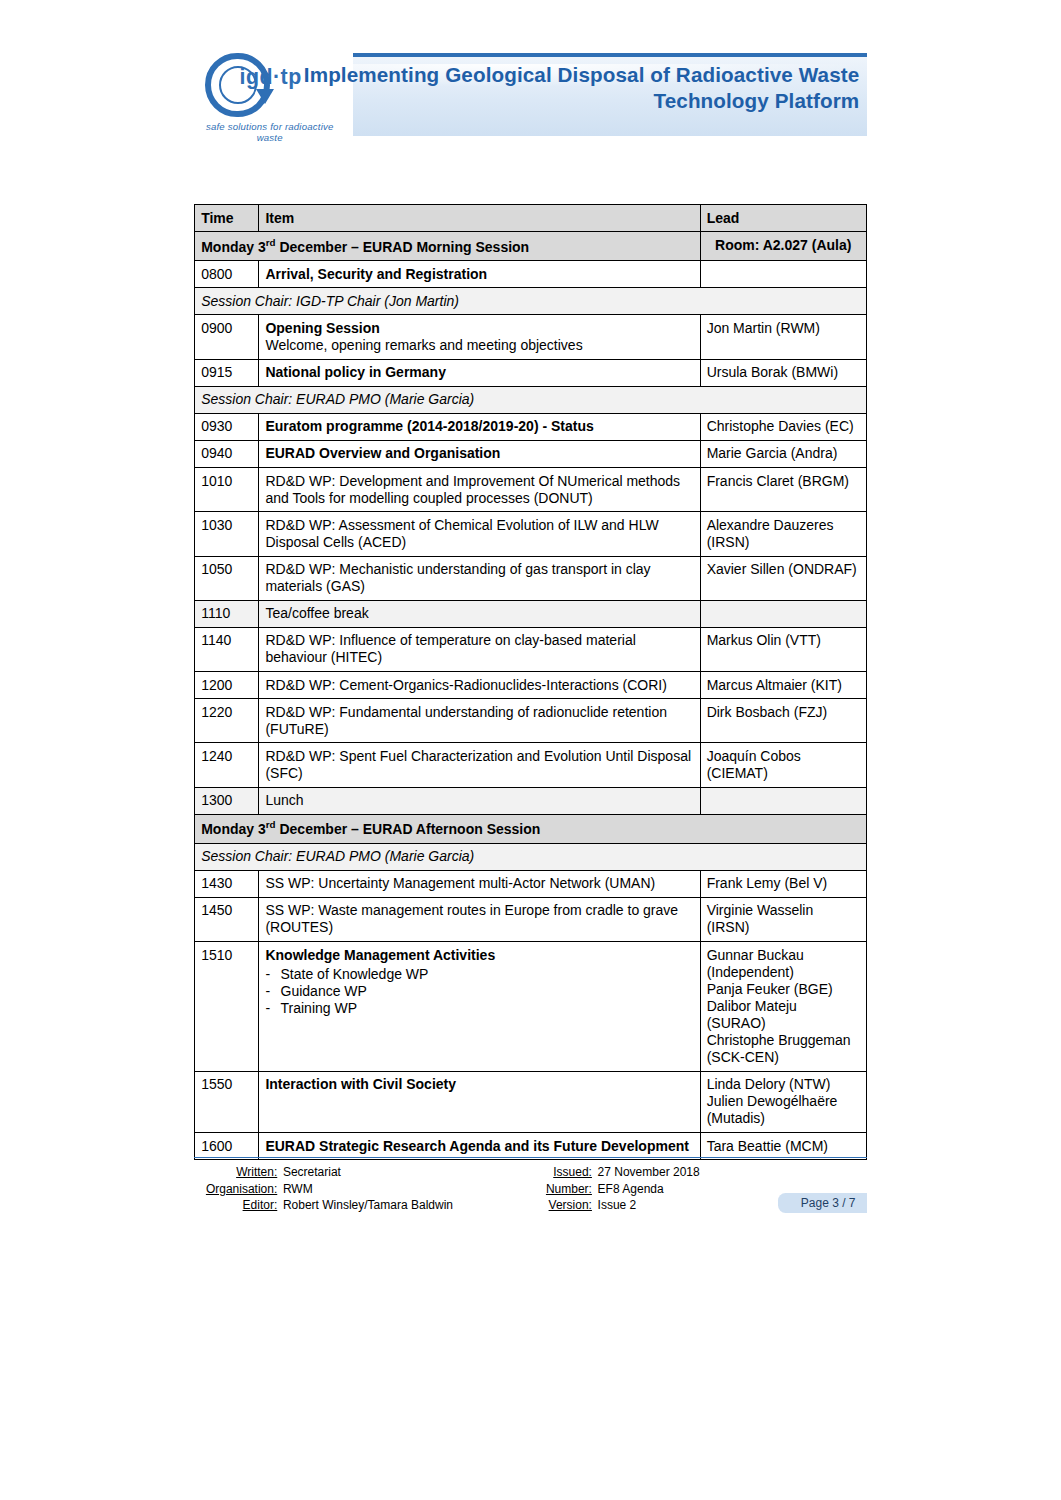Implementing Geological Disposal of Radioactive Waste Technology Platform
igd·tp
safe solutions for radioactive waste
| Time | Item | Lead |
| --- | --- | --- |
| Monday 3 rd December – EURAD Morning Session | Room: A2.027 (Aula) |
| 0800 | Arrival, Security and Registration | |
| Session Chair: IGD-TP Chair (Jon Martin) |
| 0900 | Opening Session Welcome, opening remarks and meeting objectives | Jon Martin (RWM) |
| 0915 | National policy in Germany | Ursula Borak (BMWi) |
| Session Chair: EURAD PMO (Marie Garcia) |
| 0930 | Euratom programme (2014-2018/2019-20) - Status | Christophe Davies (EC) |
| 0940 | EURAD Overview and Organisation | Marie Garcia (Andra) |
| 1010 | RD&D WP: Development and Improvement Of NUmerical methods and Tools for modelling coupled processes (DONUT) | Francis Claret (BRGM) |
| 1030 | RD&D WP: Assessment of Chemical Evolution of ILW and HLW Disposal Cells (ACED) | Alexandre Dauzeres (IRSN) |
| 1050 | RD&D WP: Mechanistic understanding of gas transport in clay materials (GAS) | Xavier Sillen (ONDRAF) |
| 1110 | Tea/coffee break | |
| 1140 | RD&D WP: Influence of temperature on clay-based material behaviour (HITEC) | Markus Olin (VTT) |
| 1200 | RD&D WP: Cement-Organics-Radionuclides-Interactions (CORI) | Marcus Altmaier (KIT) |
| 1220 | RD&D WP: Fundamental understanding of radionuclide retention (FUTuRE) | Dirk Bosbach (FZJ) |
| 1240 | RD&D WP: Spent Fuel Characterization and Evolution Until Disposal (SFC) | Joaquín Cobos (CIEMAT) |
| 1300 | Lunch | |
| Monday 3 rd December – EURAD Afternoon Session |
| Session Chair: EURAD PMO (Marie Garcia) |
| 1430 | SS WP: Uncertainty Management multi-Actor Network (UMAN) | Frank Lemy (Bel V) |
| 1450 | SS WP: Waste management routes in Europe from cradle to grave (ROUTES) | Virginie Wasselin (IRSN) |
| 1510 | Knowledge Management Activities State of Knowledge WP Guidance WP Training WP | Gunnar Buckau (Independent) Panja Feuker (BGE) Dalibor Mateju (SURAO) Christophe Bruggeman (SCK-CEN) |
| 1550 | Interaction with Civil Society | Linda Delory (NTW) Julien Dewogélhaëre (Mutadis) |
| 1600 | EURAD Strategic Research Agenda and its Future Development | Tara Beattie (MCM) |
Written: Secretariat
Organisation: RWM
Editor: Robert Winsley/Tamara Baldwin
Issued: 27 November 2018
Number: EF8 Agenda
Version: Issue 2
Page 3 / 7